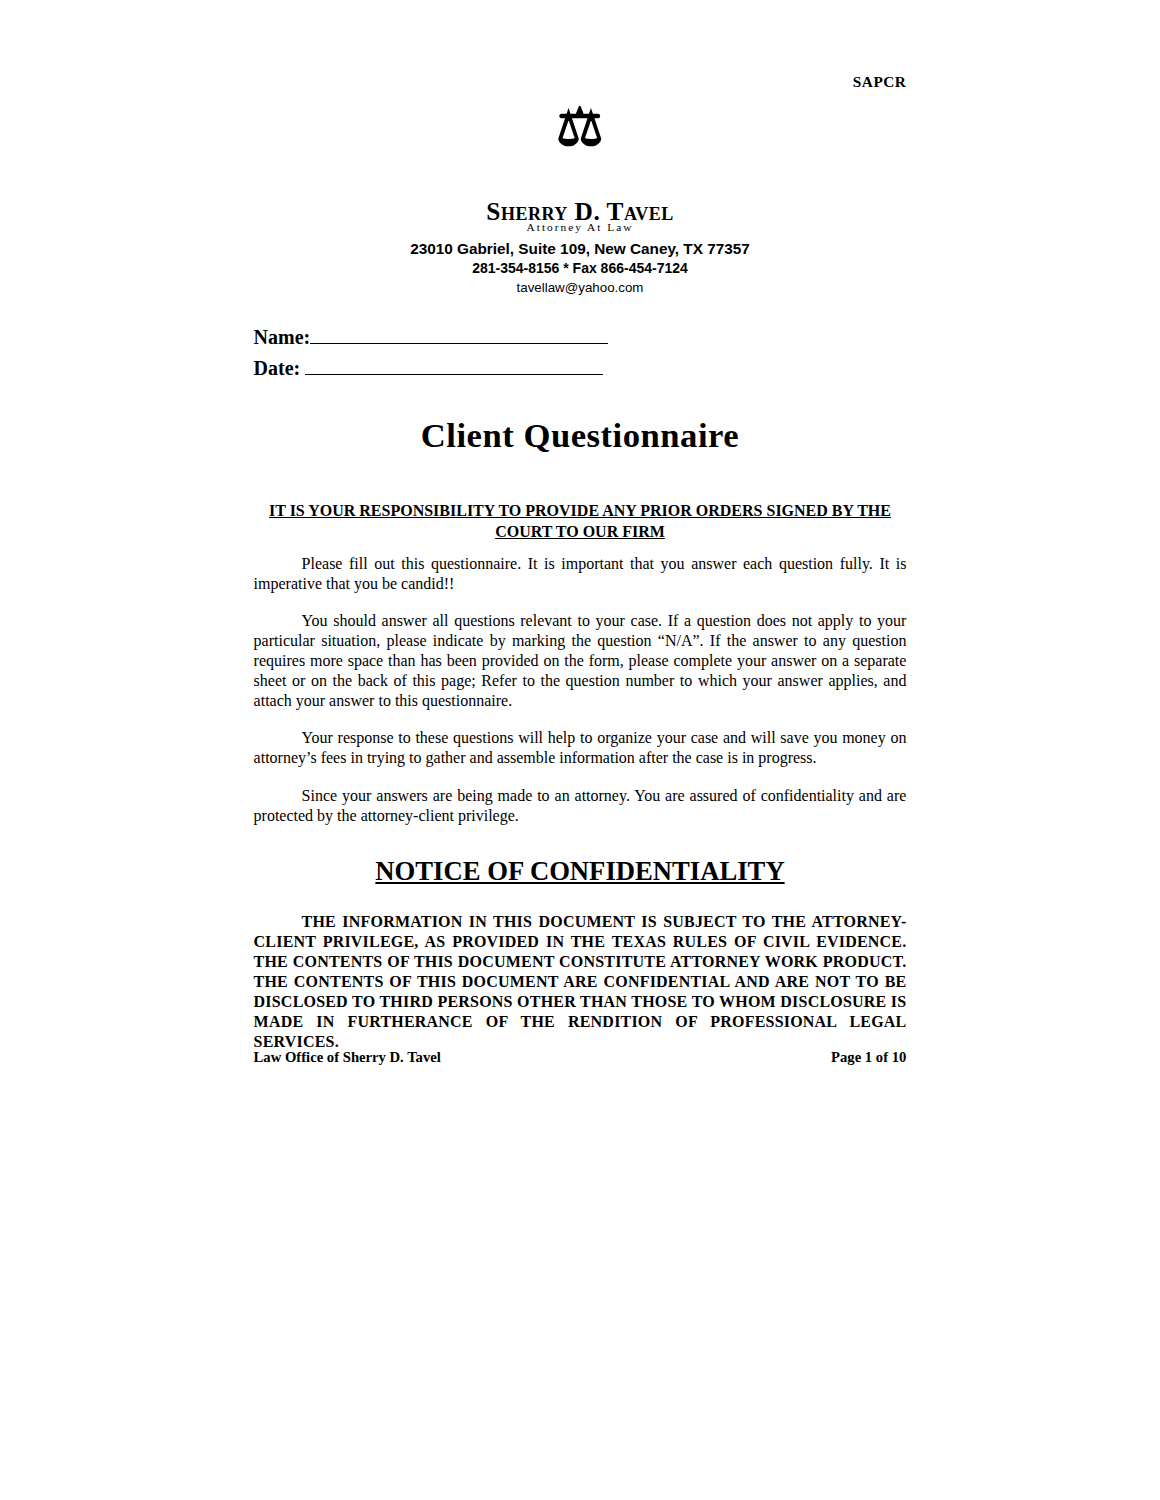SAPCR
⚖
ДД
Sherry D. Tavel
Attorney At Law
23010 Gabriel, Suite 109, New Caney, TX 77357
281-354-8156 * Fax 866-454-7124
tavellaw@yahoo.com
Name:
Date:
Client Questionnaire
IT IS YOUR RESPONSIBILITY TO PROVIDE ANY PRIOR ORDERS SIGNED BY THE COURT TO OUR FIRM
Please fill out this questionnaire. It is important that you answer each question fully. It is imperative that you be candid!!
You should answer all questions relevant to your case. If a question does not apply to your particular situation, please indicate by marking the question “N/A”. If the answer to any question requires more space than has been provided on the form, please complete your answer on a separate sheet or on the back of this page; Refer to the question number to which your answer applies, and attach your answer to this questionnaire.
Your response to these questions will help to organize your case and will save you money on attorney’s fees in trying to gather and assemble information after the case is in progress.
Since your answers are being made to an attorney. You are assured of confidentiality and are protected by the attorney-client privilege.
NOTICE OF CONFIDENTIALITY
THE INFORMATION IN THIS DOCUMENT IS SUBJECT TO THE ATTORNEY-CLIENT PRIVILEGE, AS PROVIDED IN THE TEXAS RULES OF CIVIL EVIDENCE. THE CONTENTS OF THIS DOCUMENT CONSTITUTE ATTORNEY WORK PRODUCT. THE CONTENTS OF THIS DOCUMENT ARE CONFIDENTIAL AND ARE NOT TO BE DISCLOSED TO THIRD PERSONS OTHER THAN THOSE TO WHOM DISCLOSURE IS MADE IN FURTHERANCE OF THE RENDITION OF PROFESSIONAL LEGAL SERVICES.
Law Office of Sherry D. Tavel Page 1 of 10